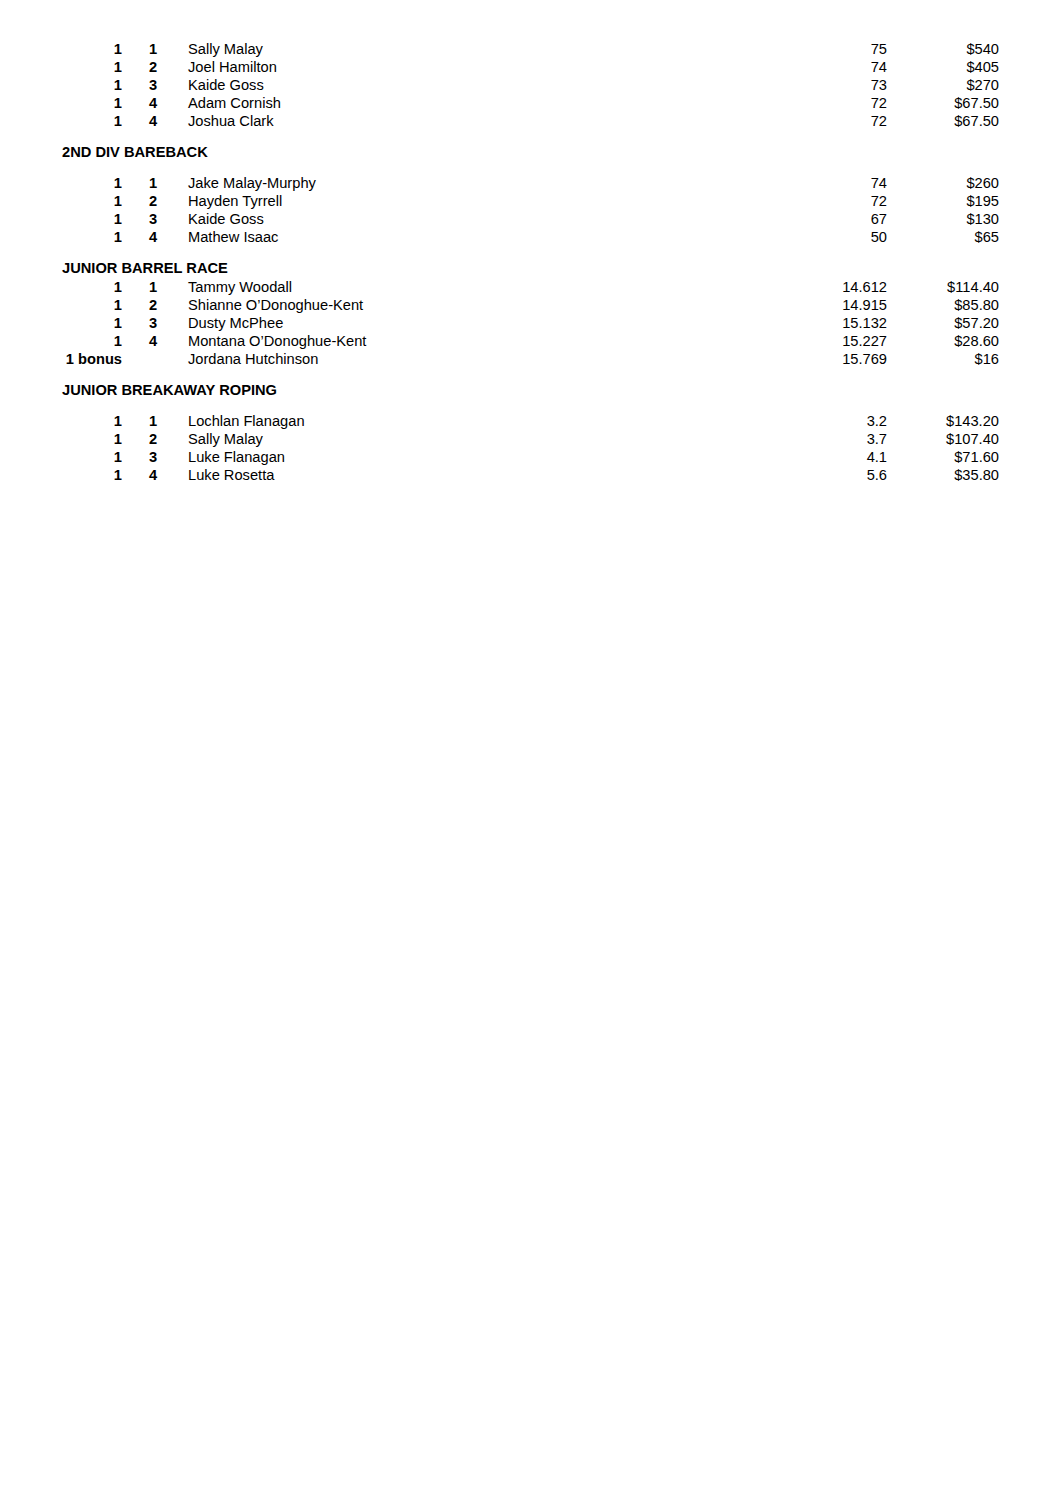| 1 | 1 | Sally Malay | 75 | $540 |
| 1 | 2 | Joel Hamilton | 74 | $405 |
| 1 | 3 | Kaide Goss | 73 | $270 |
| 1 | 4 | Adam Cornish | 72 | $67.50 |
| 1 | 4 | Joshua Clark | 72 | $67.50 |
| 2nd Div Bareback |
| 1 | 1 | Jake Malay-Murphy | 74 | $260 |
| 1 | 2 | Hayden Tyrrell | 72 | $195 |
| 1 | 3 | Kaide Goss | 67 | $130 |
| 1 | 4 | Mathew Isaac | 50 | $65 |
| Junior Barrel Race |
| 1 | 1 | Tammy Woodall | 14.612 | $114.40 |
| 1 | 2 | Shianne O’Donoghue-Kent | 14.915 | $85.80 |
| 1 | 3 | Dusty McPhee | 15.132 | $57.20 |
| 1 | 4 | Montana O’Donoghue-Kent | 15.227 | $28.60 |
| 1 bonus | | Jordana Hutchinson | 15.769 | $16 |
| Junior Breakaway Roping |
| 1 | 1 | Lochlan Flanagan | 3.2 | $143.20 |
| 1 | 2 | Sally Malay | 3.7 | $107.40 |
| 1 | 3 | Luke Flanagan | 4.1 | $71.60 |
| 1 | 4 | Luke Rosetta | 5.6 | $35.80 |